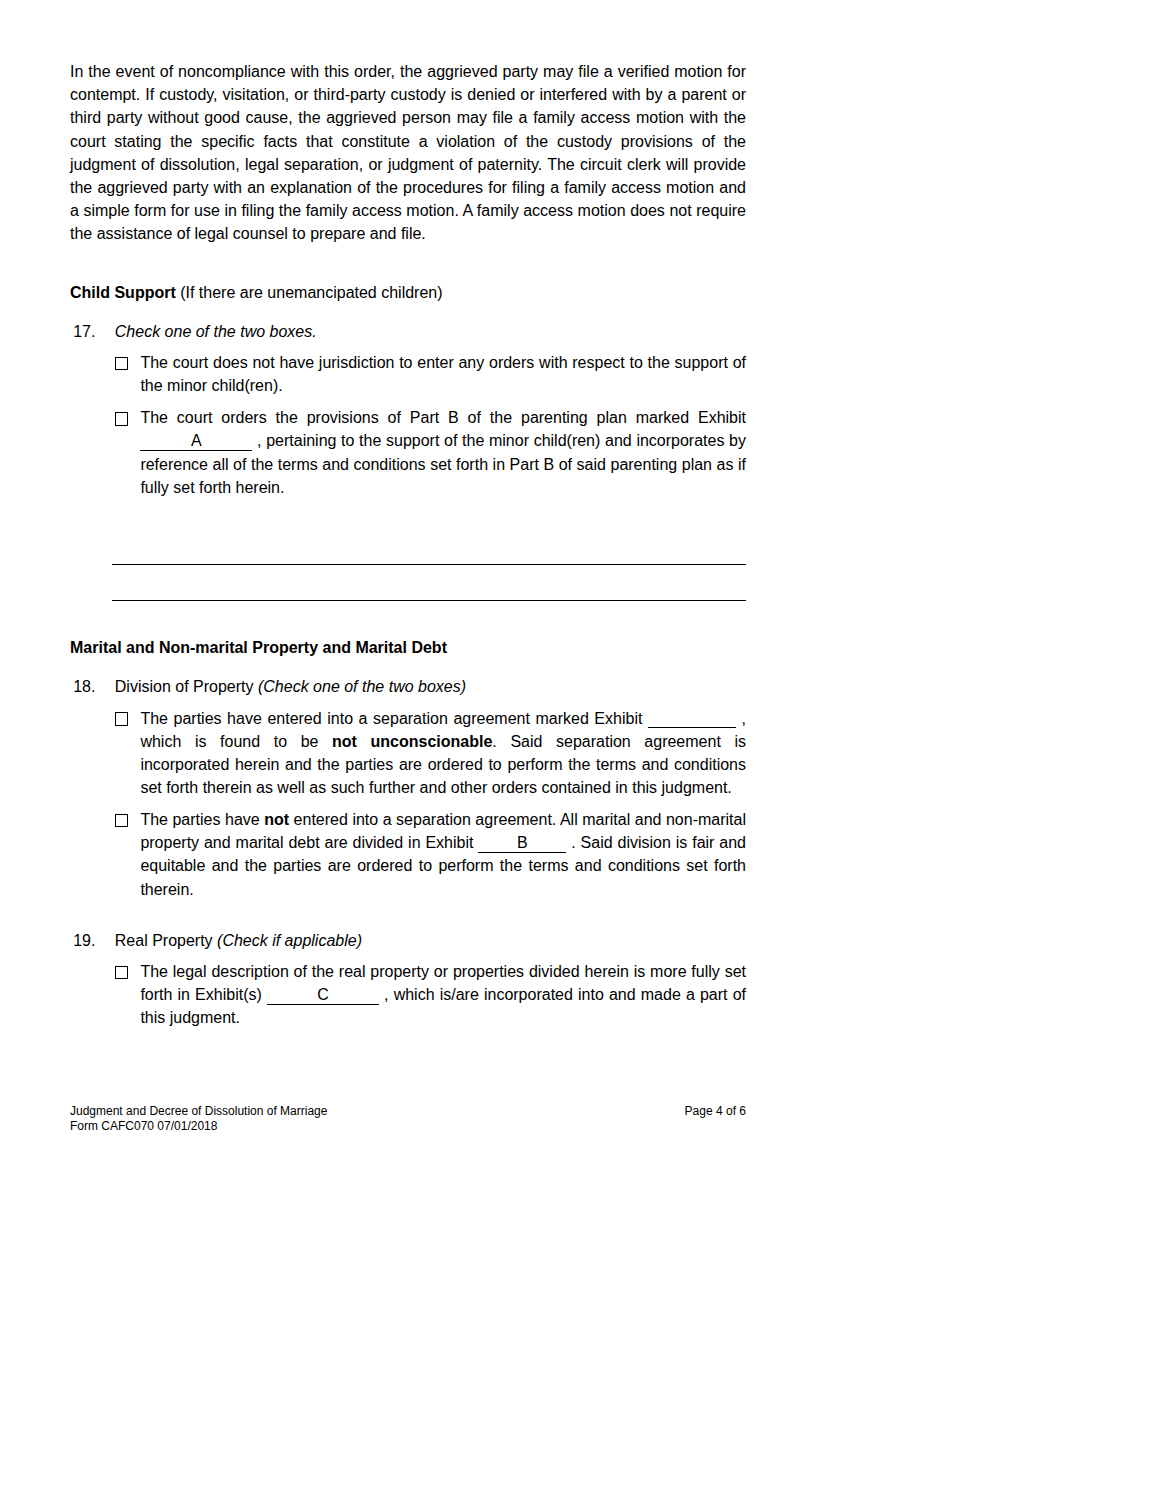In the event of noncompliance with this order, the aggrieved party may file a verified motion for contempt. If custody, visitation, or third-party custody is denied or interfered with by a parent or third party without good cause, the aggrieved person may file a family access motion with the court stating the specific facts that constitute a violation of the custody provisions of the judgment of dissolution, legal separation, or judgment of paternity. The circuit clerk will provide the aggrieved party with an explanation of the procedures for filing a family access motion and a simple form for use in filing the family access motion. A family access motion does not require the assistance of legal counsel to prepare and file.
Child Support (If there are unemancipated children)
17.
Check one of the two boxes.
The court does not have jurisdiction to enter any orders with respect to the support of the minor child(ren).
The court orders the provisions of Part B of the parenting plan marked Exhibit A , pertaining to the support of the minor child(ren) and incorporates by reference all of the terms and conditions set forth in Part B of said parenting plan as if fully set forth herein.
Marital and Non-marital Property and Marital Debt
18.
Division of Property (Check one of the two boxes)
The parties have entered into a separation agreement marked Exhibit , which is found to be not unconscionable. Said separation agreement is incorporated herein and the parties are ordered to perform the terms and conditions set forth therein as well as such further and other orders contained in this judgment.
The parties have not entered into a separation agreement. All marital and non-marital property and marital debt are divided in Exhibit B . Said division is fair and equitable and the parties are ordered to perform the terms and conditions set forth therein.
19.
Real Property (Check if applicable)
The legal description of the real property or properties divided herein is more fully set forth in Exhibit(s) C , which is/are incorporated into and made a part of this judgment.
Judgment and Decree of Dissolution of Marriage
Form CAFC070 07/01/2018
Page 4 of 6